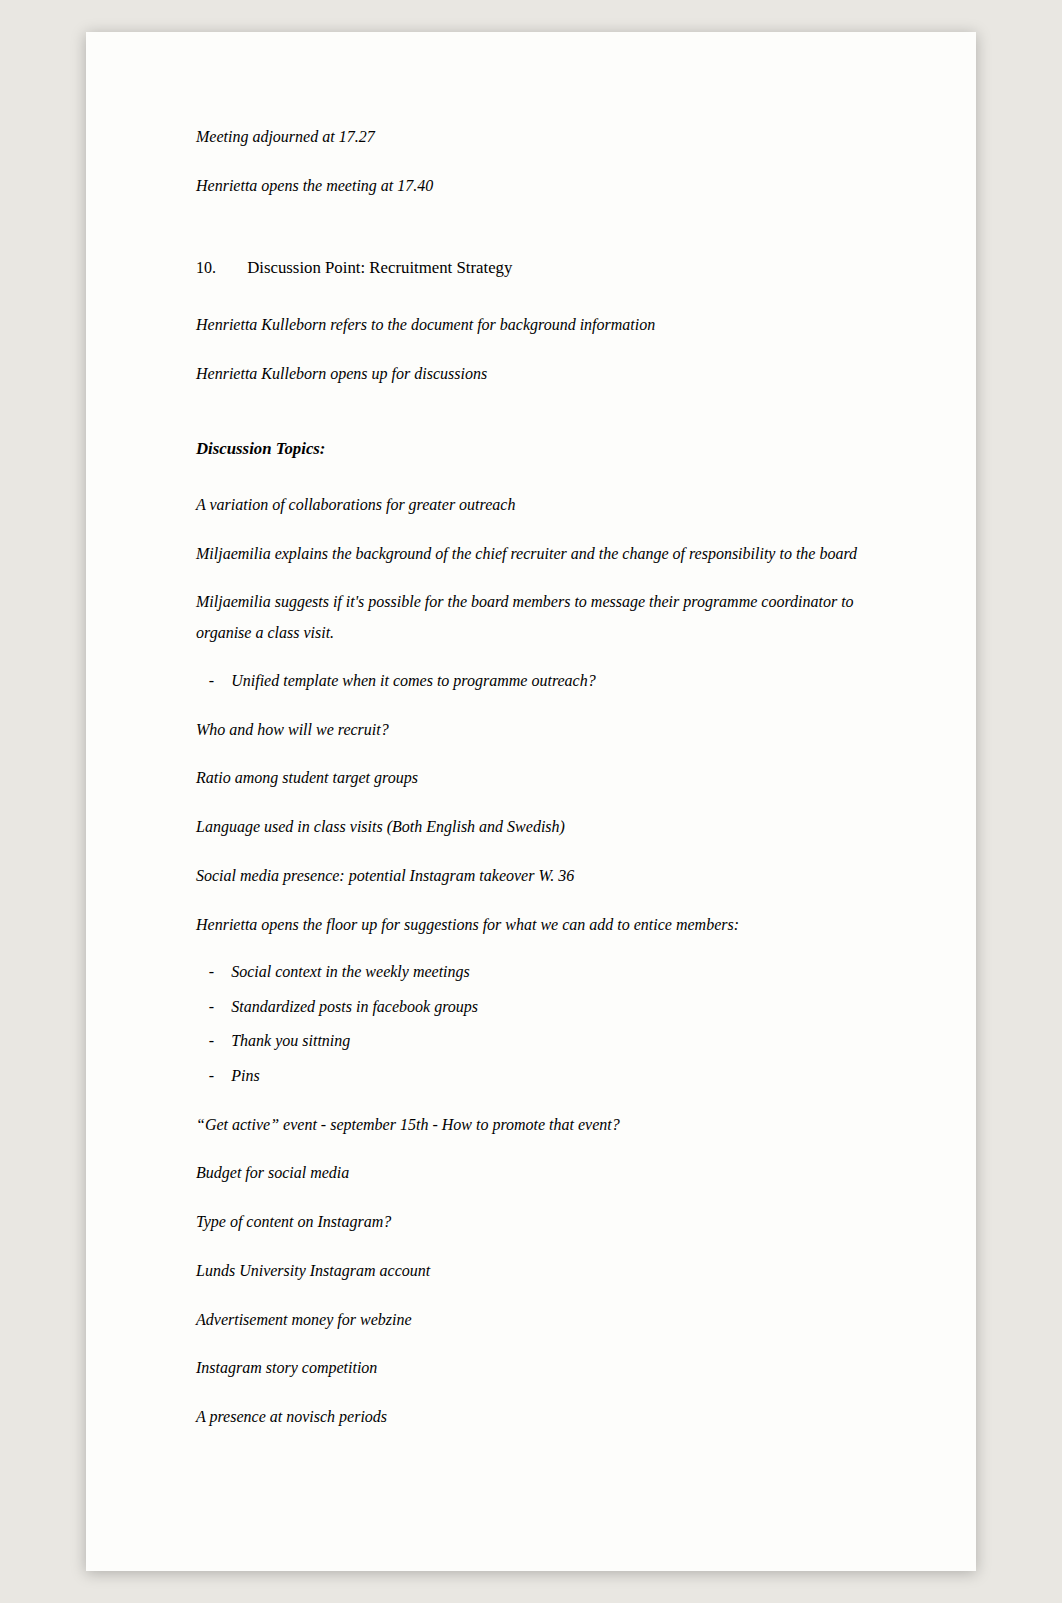Meeting adjourned at 17.27
Henrietta opens the meeting at 17.40
10. Discussion Point: Recruitment Strategy
Henrietta Kulleborn refers to the document for background information
Henrietta Kulleborn opens up for discussions
Discussion Topics:
A variation of collaborations for greater outreach
Miljaemilia explains the background of the chief recruiter and the change of responsibility to the board
Miljaemilia suggests if it's possible for the board members to message their programme coordinator to organise a class visit.
Unified template when it comes to programme outreach?
Who and how will we recruit?
Ratio among student target groups
Language used in class visits (Both English and Swedish)
Social media presence: potential Instagram takeover W. 36
Henrietta opens the floor up for suggestions for what we can add to entice members:
Social context in the weekly meetings
Standardized posts in facebook groups
Thank you sittning
Pins
“Get active” event - september 15th - How to promote that event?
Budget for social media
Type of content on Instagram?
Lunds University Instagram account
Advertisement money for webzine
Instagram story competition
A presence at novisch periods